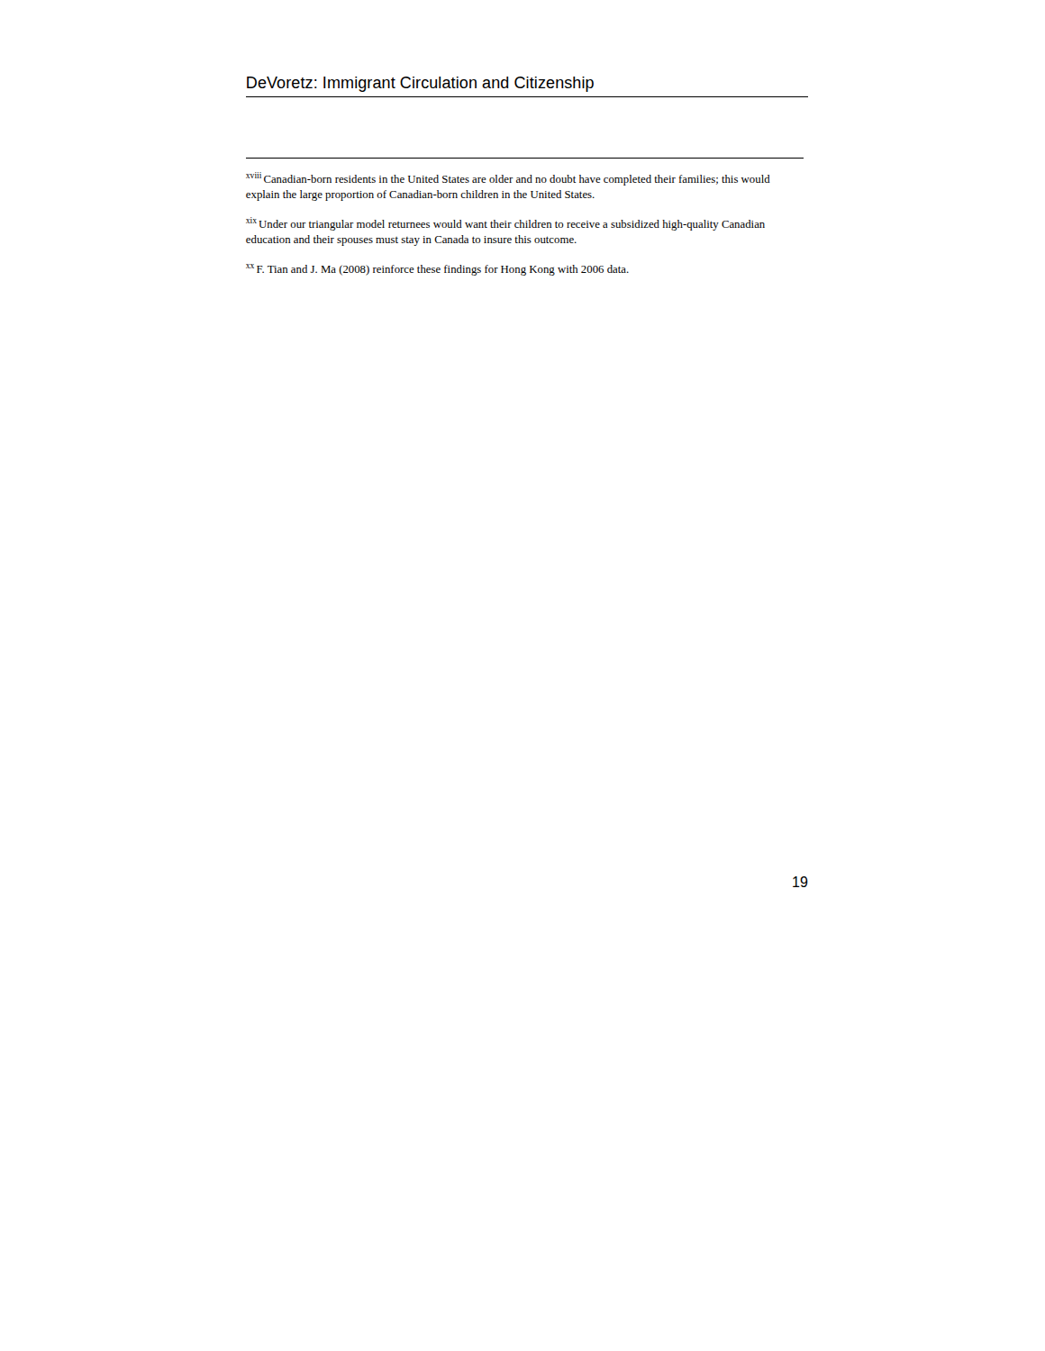DeVoretz: Immigrant Circulation and Citizenship
xviiiCanadian-born residents in the United States are older and no doubt have completed their families; this would explain the large proportion of Canadian-born children in the United States.
xixUnder our triangular model returnees would want their children to receive a subsidized high-quality Canadian education and their spouses must stay in Canada to insure this outcome.
xxF. Tian and J. Ma (2008) reinforce these findings for Hong Kong with 2006 data.
19